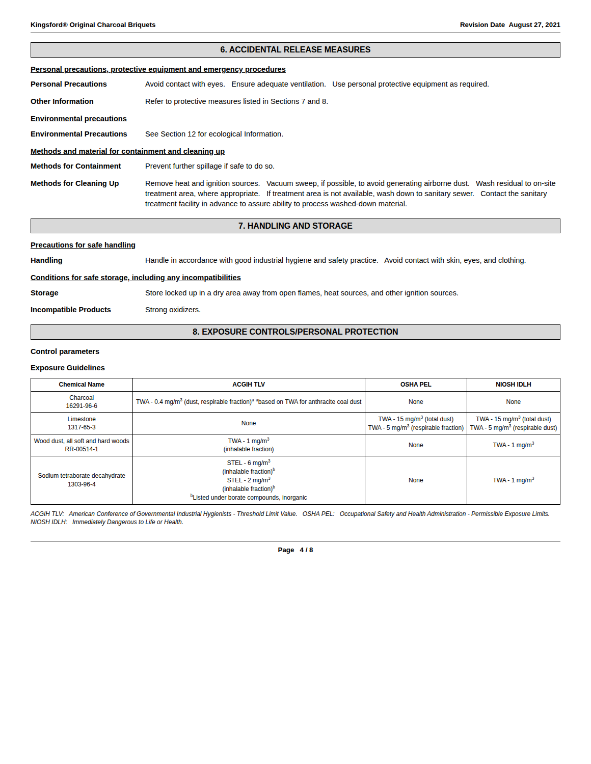Kingsford® Original Charcoal Briquets
Revision Date August 27, 2021
6. ACCIDENTAL RELEASE MEASURES
Personal precautions, protective equipment and emergency procedures
Personal Precautions
Avoid contact with eyes. Ensure adequate ventilation. Use personal protective equipment as required.
Other Information
Refer to protective measures listed in Sections 7 and 8.
Environmental precautions
Environmental Precautions
See Section 12 for ecological Information.
Methods and material for containment and cleaning up
Methods for Containment
Prevent further spillage if safe to do so.
Methods for Cleaning Up
Remove heat and ignition sources. Vacuum sweep, if possible, to avoid generating airborne dust. Wash residual to on-site treatment area, where appropriate. If treatment area is not available, wash down to sanitary sewer. Contact the sanitary treatment facility in advance to assure ability to process washed-down material.
7. HANDLING AND STORAGE
Precautions for safe handling
Handling
Handle in accordance with good industrial hygiene and safety practice. Avoid contact with skin, eyes, and clothing.
Conditions for safe storage, including any incompatibilities
Storage
Store locked up in a dry area away from open flames, heat sources, and other ignition sources.
Incompatible Products
Strong oxidizers.
8. EXPOSURE CONTROLS/PERSONAL PROTECTION
Control parameters
Exposure Guidelines
| Chemical Name | ACGIH TLV | OSHA PEL | NIOSH IDLH |
| --- | --- | --- | --- |
| Charcoal 16291-96-6 | TWA - 0.4 mg/m 3 (dust, respirable fraction) a a based on TWA for anthracite coal dust | None | None |
| Limestone 1317-65-3 | None | TWA - 15 mg/m 3 (total dust) TWA - 5 mg/m 3 (respirable fraction) | TWA - 15 mg/m 3 (total dust) TWA - 5 mg/m 3 (respirable dust) |
| Wood dust, all soft and hard woods RR-00514-1 | TWA - 1 mg/m 3 (inhalable fraction) | None | TWA - 1 mg/m 3 |
| Sodium tetraborate decahydrate 1303-96-4 | STEL - 6 mg/m 3 (inhalable fraction) b STEL - 2 mg/m 3 (inhalable fraction) b b Listed under borate compounds, inorganic | None | TWA - 1 mg/m 3 |
ACGIH TLV: American Conference of Governmental Industrial Hygienists - Threshold Limit Value. OSHA PEL: Occupational Safety and Health Administration - Permissible Exposure Limits. NIOSH IDLH: Immediately Dangerous to Life or Health.
Page 4 / 8